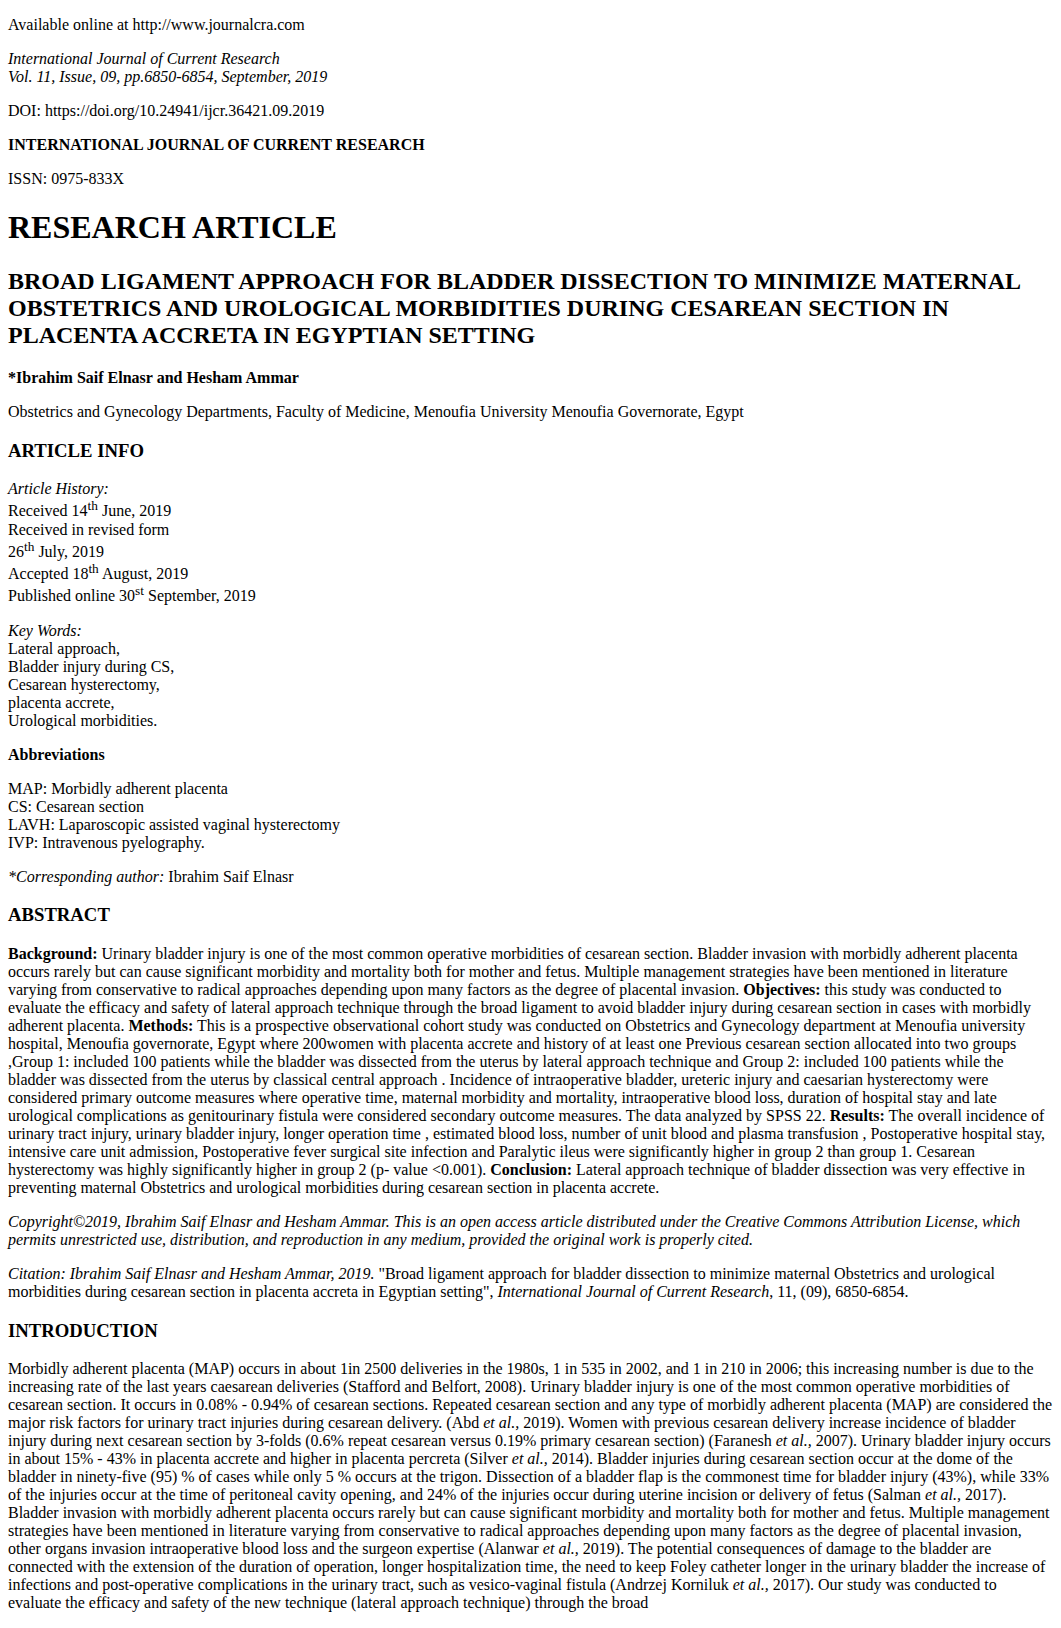Available online at http://www.journalcra.com
International Journal of Current Research
Vol. 11, Issue, 09, pp.6850-6854, September, 2019
DOI: https://doi.org/10.24941/ijcr.36421.09.2019
INTERNATIONAL JOURNAL OF CURRENT RESEARCH
ISSN: 0975-833X
RESEARCH ARTICLE
BROAD LIGAMENT APPROACH FOR BLADDER DISSECTION TO MINIMIZE MATERNAL OBSTETRICS AND UROLOGICAL MORBIDITIES DURING CESAREAN SECTION IN PLACENTA ACCRETA IN EGYPTIAN SETTING
*Ibrahim Saif Elnasr and Hesham Ammar
Obstetrics and Gynecology Departments, Faculty of Medicine, Menoufia University Menoufia Governorate, Egypt
ARTICLE INFO
Article History:
Received 14th June, 2019
Received in revised form
26th July, 2019
Accepted 18th August, 2019
Published online 30st September, 2019
Key Words:
Lateral approach,
Bladder injury during CS,
Cesarean hysterectomy,
placenta accrete,
Urological morbidities.
Abbreviations
MAP: Morbidly adherent placenta
CS: Cesarean section
LAVH: Laparoscopic assisted vaginal hysterectomy
IVP: Intravenous pyelography.
*Corresponding author: Ibrahim Saif Elnasr
ABSTRACT
Background: Urinary bladder injury is one of the most common operative morbidities of cesarean section. Bladder invasion with morbidly adherent placenta occurs rarely but can cause significant morbidity and mortality both for mother and fetus. Multiple management strategies have been mentioned in literature varying from conservative to radical approaches depending upon many factors as the degree of placental invasion. Objectives: this study was conducted to evaluate the efficacy and safety of lateral approach technique through the broad ligament to avoid bladder injury during cesarean section in cases with morbidly adherent placenta. Methods: This is a prospective observational cohort study was conducted on Obstetrics and Gynecology department at Menoufia university hospital, Menoufia governorate, Egypt where 200women with placenta accrete and history of at least one Previous cesarean section allocated into two groups ,Group 1: included 100 patients while the bladder was dissected from the uterus by lateral approach technique and Group 2: included 100 patients while the bladder was dissected from the uterus by classical central approach . Incidence of intraoperative bladder, ureteric injury and caesarian hysterectomy were considered primary outcome measures where operative time, maternal morbidity and mortality, intraoperative blood loss, duration of hospital stay and late urological complications as genitourinary fistula were considered secondary outcome measures. The data analyzed by SPSS 22. Results: The overall incidence of urinary tract injury, urinary bladder injury, longer operation time , estimated blood loss, number of unit blood and plasma transfusion , Postoperative hospital stay, intensive care unit admission, Postoperative fever surgical site infection and Paralytic ileus were significantly higher in group 2 than group 1. Cesarean hysterectomy was highly significantly higher in group 2 (p- value <0.001). Conclusion: Lateral approach technique of bladder dissection was very effective in preventing maternal Obstetrics and urological morbidities during cesarean section in placenta accrete.
Copyright©2019, Ibrahim Saif Elnasr and Hesham Ammar. This is an open access article distributed under the Creative Commons Attribution License, which permits unrestricted use, distribution, and reproduction in any medium, provided the original work is properly cited.
Citation: Ibrahim Saif Elnasr and Hesham Ammar, 2019. "Broad ligament approach for bladder dissection to minimize maternal Obstetrics and urological morbidities during cesarean section in placenta accreta in Egyptian setting", International Journal of Current Research, 11, (09), 6850-6854.
INTRODUCTION
Morbidly adherent placenta (MAP) occurs in about 1in 2500 deliveries in the 1980s, 1 in 535 in 2002, and 1 in 210 in 2006; this increasing number is due to the increasing rate of the last years caesarean deliveries (Stafford and Belfort, 2008). Urinary bladder injury is one of the most common operative morbidities of cesarean section. It occurs in 0.08% - 0.94% of cesarean sections. Repeated cesarean section and any type of morbidly adherent placenta (MAP) are considered the major risk factors for urinary tract injuries during cesarean delivery. (Abd et al., 2019). Women with previous cesarean delivery increase incidence of bladder injury during next cesarean section by 3-folds (0.6% repeat cesarean versus 0.19% primary cesarean section) (Faranesh et al., 2007). Urinary bladder injury occurs in about 15% - 43% in placenta accrete and higher in placenta percreta (Silver et al., 2014). Bladder injuries during cesarean section occur at the dome of the bladder in ninety-five (95) % of cases while only 5 % occurs at the trigon. Dissection of a bladder flap is the commonest time for bladder injury (43%), while 33% of the injuries occur at the time of peritoneal cavity opening, and 24% of the injuries occur during uterine incision or delivery of fetus (Salman et al., 2017). Bladder invasion with morbidly adherent placenta occurs rarely but can cause significant morbidity and mortality both for mother and fetus. Multiple management strategies have been mentioned in literature varying from conservative to radical approaches depending upon many factors as the degree of placental invasion, other organs invasion intraoperative blood loss and the surgeon expertise (Alanwar et al., 2019). The potential consequences of damage to the bladder are connected with the extension of the duration of operation, longer hospitalization time, the need to keep Foley catheter longer in the urinary bladder the increase of infections and post-operative complications in the urinary tract, such as vesico-vaginal fistula (Andrzej Korniluk et al., 2017). Our study was conducted to evaluate the efficacy and safety of the new technique (lateral approach technique) through the broad